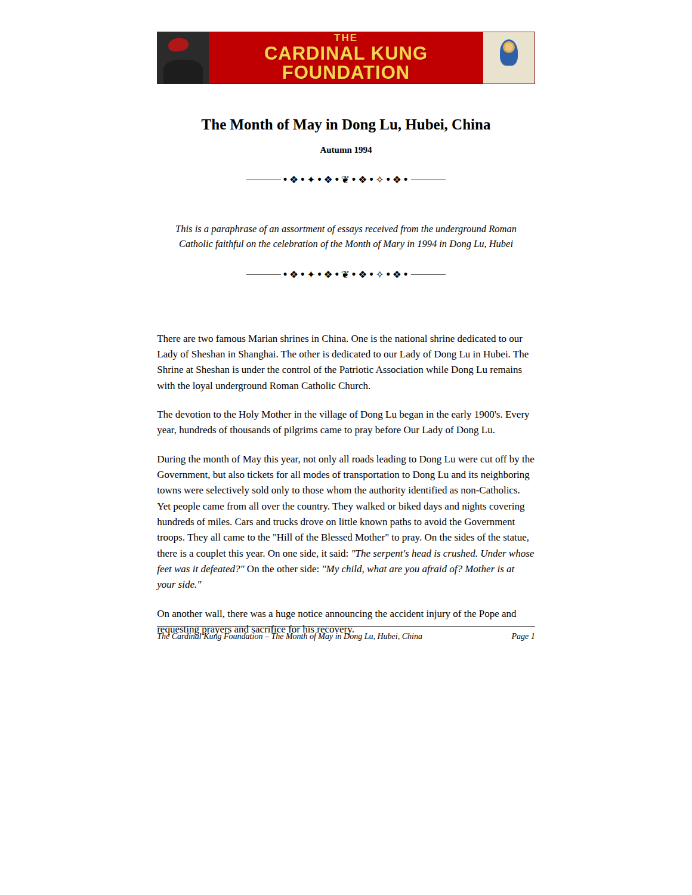THE CARDINAL KUNG FOUNDATION
The Month of May in Dong Lu, Hubei, China
Autumn 1994
•❖•✦•❖•❦•❖•✧•❖•
This is a paraphrase of an assortment of essays received from the underground Roman Catholic faithful on the celebration of the Month of Mary in 1994 in Dong Lu, Hubei
•❖•✦•❖•❦•❖•✧•❖•
There are two famous Marian shrines in China. One is the national shrine dedicated to our Lady of Sheshan in Shanghai. The other is dedicated to our Lady of Dong Lu in Hubei. The Shrine at Sheshan is under the control of the Patriotic Association while Dong Lu remains with the loyal underground Roman Catholic Church.
The devotion to the Holy Mother in the village of Dong Lu began in the early 1900's. Every year, hundreds of thousands of pilgrims came to pray before Our Lady of Dong Lu.
During the month of May this year, not only all roads leading to Dong Lu were cut off by the Government, but also tickets for all modes of transportation to Dong Lu and its neighboring towns were selectively sold only to those whom the authority identified as non-Catholics. Yet people came from all over the country. They walked or biked days and nights covering hundreds of miles. Cars and trucks drove on little known paths to avoid the Government troops. They all came to the "Hill of the Blessed Mother" to pray. On the sides of the statue, there is a couplet this year. On one side, it said: "The serpent's head is crushed. Under whose feet was it defeated?" On the other side: "My child, what are you afraid of? Mother is at your side."
On another wall, there was a huge notice announcing the accident injury of the Pope and requesting prayers and sacrifice for his recovery.
The Cardinal Kung Foundation – The Month of May in Dong Lu, Hubei, China Page 1